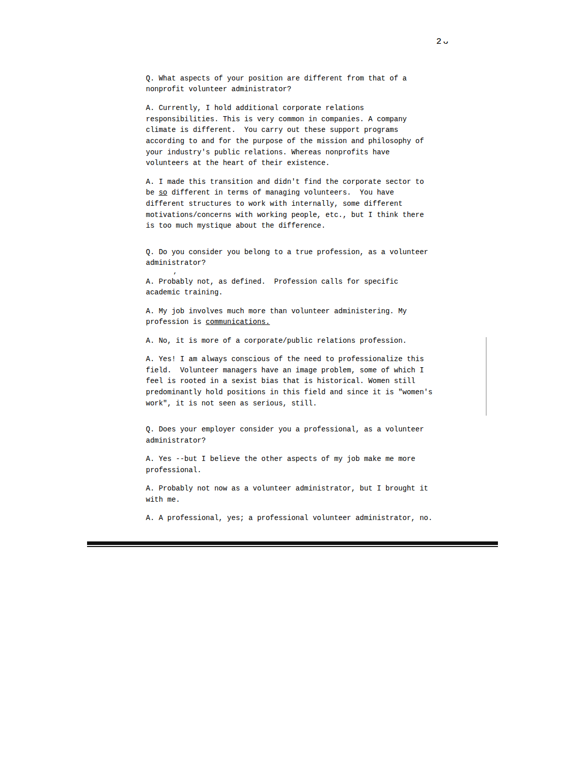2 ᴗ
Q. What aspects of your position are different from that of a nonprofit volunteer administrator?
A. Currently, I hold additional corporate relations responsibilities. This is very common in companies. A company climate is different. You carry out these support programs according to and for the purpose of the mission and philosophy of your industry's public relations. Whereas nonprofits have volunteers at the heart of their existence.
A. I made this transition and didn't find the corporate sector to be so different in terms of managing volunteers. You have different structures to work with internally, some different motivations/concerns with working people, etc., but I think there is too much mystique about the difference.
Q. Do you consider you belong to a true profession, as a volunteer administrator?
A. Probably not, as defined. Profession calls for specific academic training.
A. My job involves much more than volunteer administering. My profession is communications.
A. No, it is more of a corporate/public relations profession.
A. Yes! I am always conscious of the need to professionalize this field. Volunteer managers have an image problem, some of which I feel is rooted in a sexist bias that is historical. Women still predominantly hold positions in this field and since it is "women's work", it is not seen as serious, still.
Q. Does your employer consider you a professional, as a volunteer administrator?
A. Yes --but I believe the other aspects of my job make me more professional.
A. Probably not now as a volunteer administrator, but I brought it with me.
A. A professional, yes; a professional volunteer administrator, no.